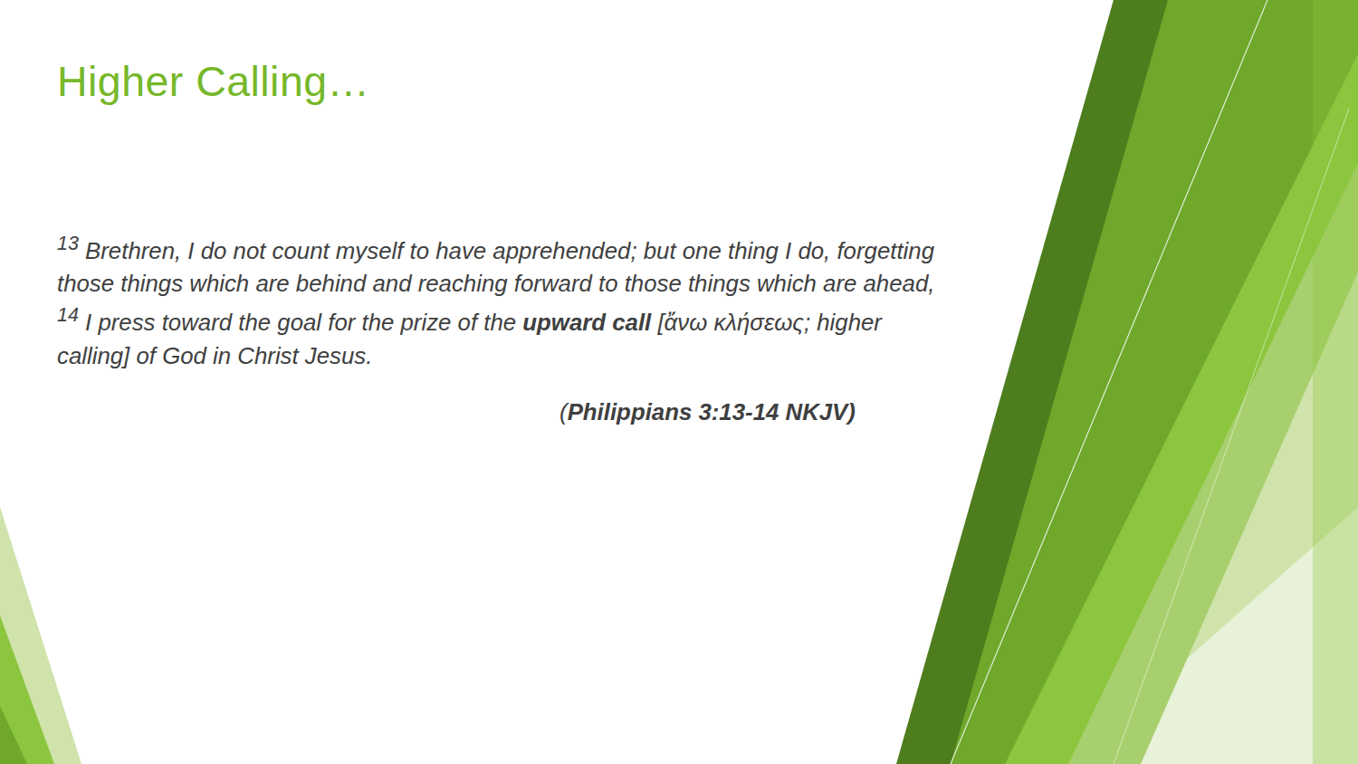Higher Calling…
13 Brethren, I do not count myself to have apprehended; but one thing I do, forgetting those things which are behind and reaching forward to those things which are ahead, 14 I press toward the goal for the prize of the upward call [ἄνω κλήσεως; higher calling] of God in Christ Jesus.
(Philippians 3:13-14 NKJV)